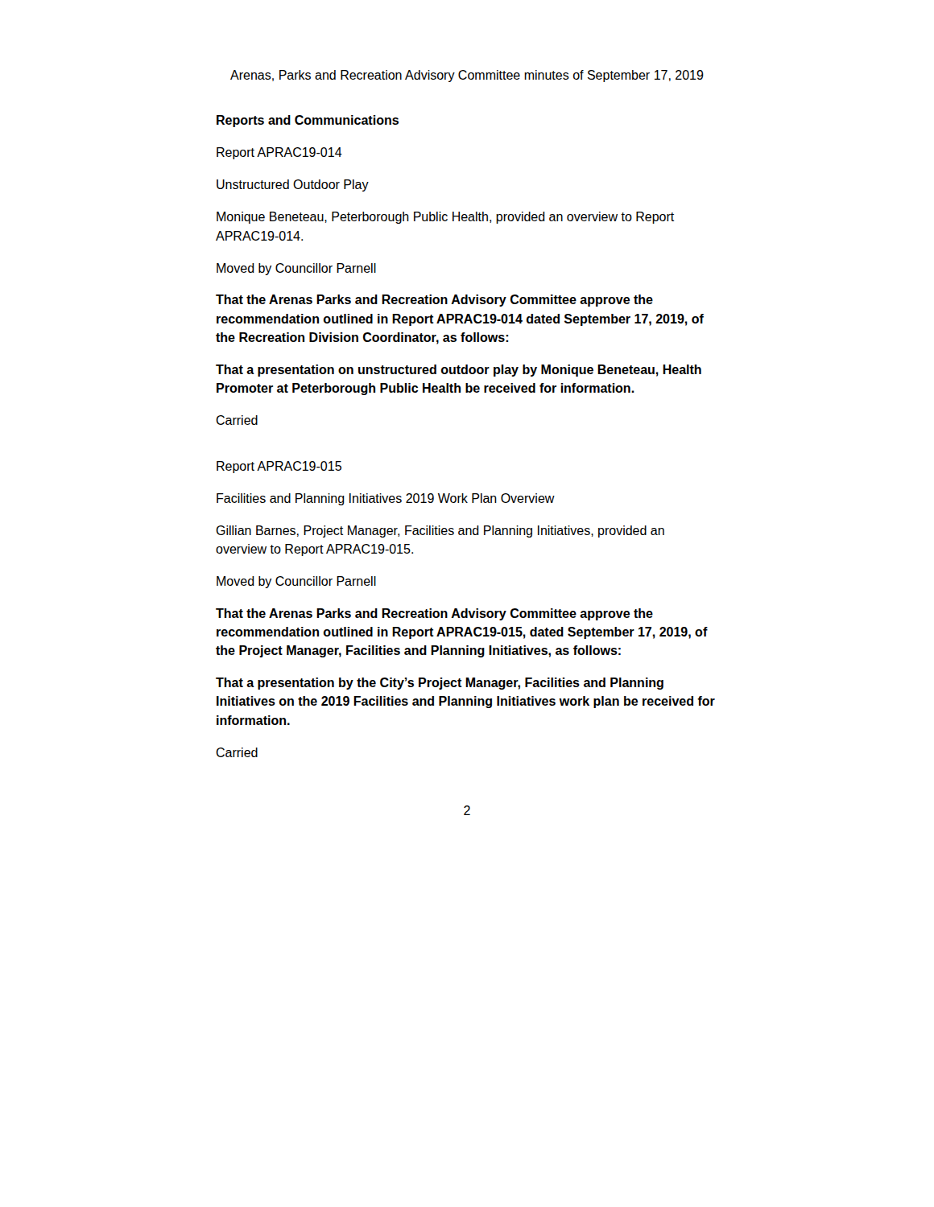Arenas, Parks and Recreation Advisory Committee minutes of September 17, 2019
Reports and Communications
Report APRAC19-014
Unstructured Outdoor Play
Monique Beneteau, Peterborough Public Health, provided an overview to Report APRAC19-014.
Moved by Councillor Parnell
That the Arenas Parks and Recreation Advisory Committee approve the recommendation outlined in Report APRAC19-014 dated September 17, 2019, of the Recreation Division Coordinator, as follows:
That a presentation on unstructured outdoor play by Monique Beneteau, Health Promoter at Peterborough Public Health be received for information.
Carried
Report APRAC19-015
Facilities and Planning Initiatives 2019 Work Plan Overview
Gillian Barnes, Project Manager, Facilities and Planning Initiatives, provided an overview to Report APRAC19-015.
Moved by Councillor Parnell
That the Arenas Parks and Recreation Advisory Committee approve the recommendation outlined in Report APRAC19-015, dated September 17, 2019, of the Project Manager, Facilities and Planning Initiatives, as follows:
That a presentation by the City’s Project Manager, Facilities and Planning Initiatives on the 2019 Facilities and Planning Initiatives work plan be received for information.
Carried
2